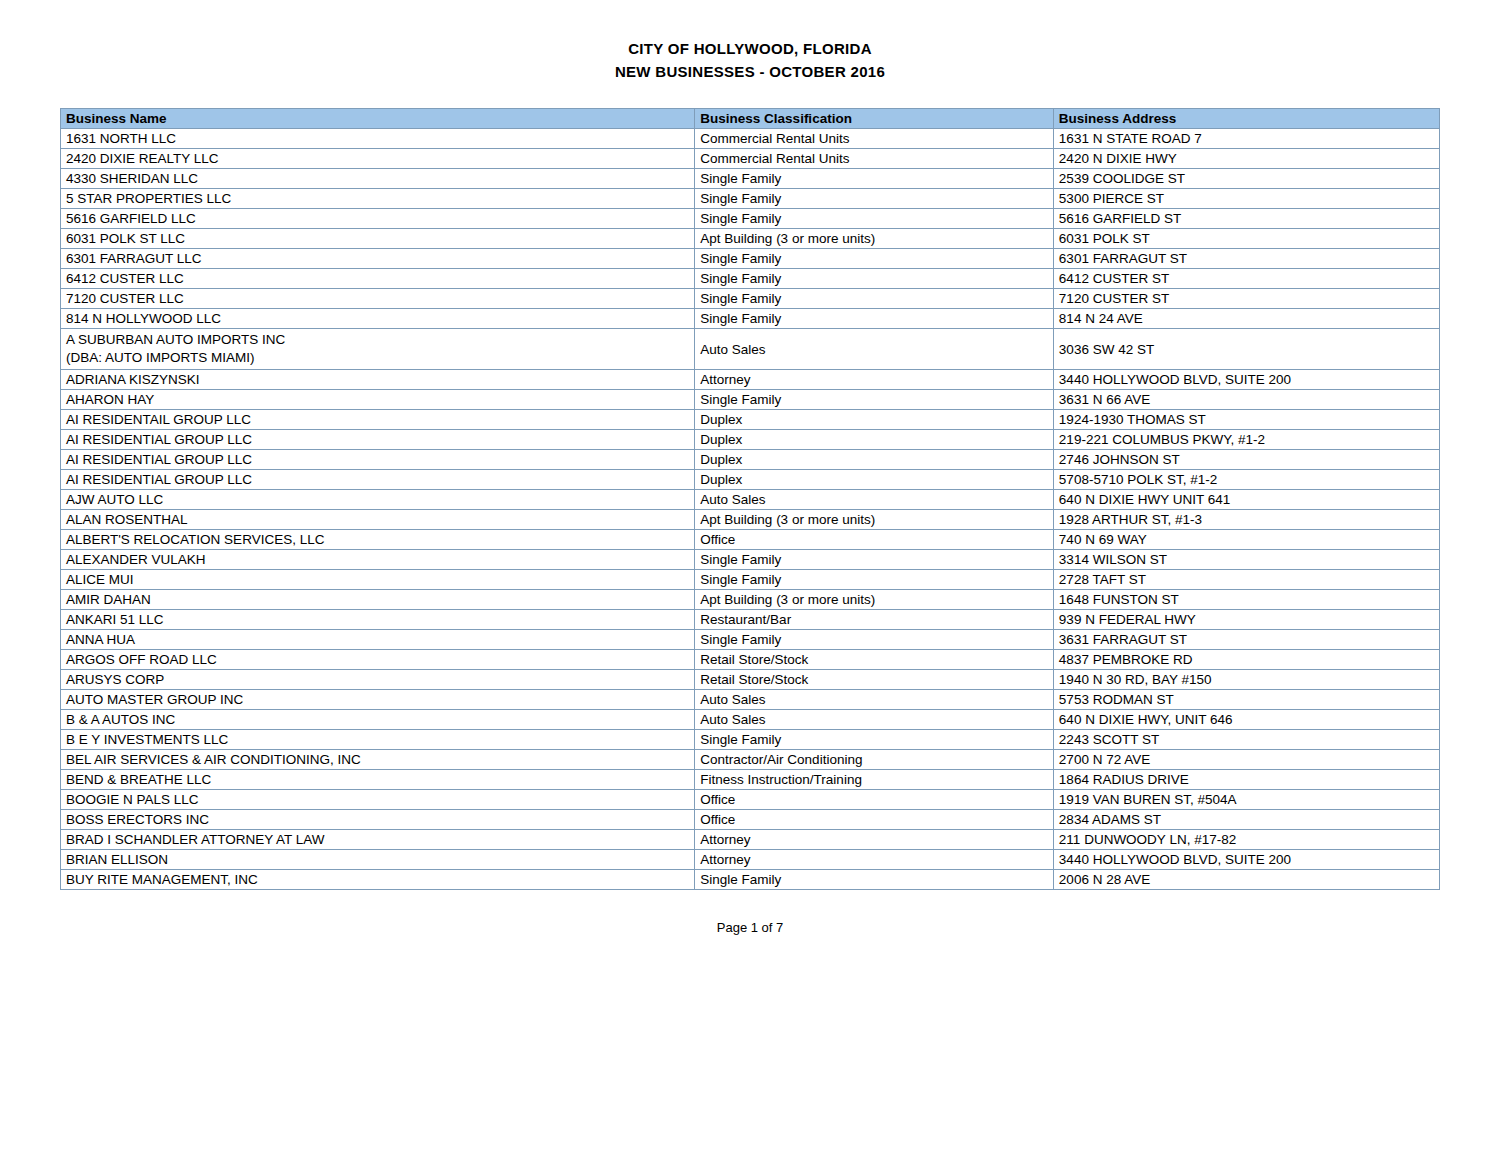CITY OF HOLLYWOOD, FLORIDA
NEW BUSINESSES - OCTOBER 2016
| Business Name | Business Classification | Business Address |
| --- | --- | --- |
| 1631 NORTH LLC | Commercial Rental Units | 1631 N STATE ROAD 7 |
| 2420 DIXIE REALTY LLC | Commercial Rental Units | 2420 N DIXIE HWY |
| 4330 SHERIDAN LLC | Single Family | 2539 COOLIDGE ST |
| 5 STAR PROPERTIES LLC | Single Family | 5300 PIERCE ST |
| 5616 GARFIELD LLC | Single Family | 5616 GARFIELD ST |
| 6031 POLK ST LLC | Apt Building (3 or more units) | 6031 POLK ST |
| 6301 FARRAGUT LLC | Single Family | 6301 FARRAGUT ST |
| 6412 CUSTER LLC | Single Family | 6412 CUSTER ST |
| 7120 CUSTER LLC | Single Family | 7120 CUSTER ST |
| 814 N HOLLYWOOD LLC | Single Family | 814 N 24 AVE |
| A SUBURBAN AUTO IMPORTS INC (DBA: AUTO IMPORTS MIAMI) | Auto Sales | 3036 SW 42 ST |
| ADRIANA KISZYNSKI | Attorney | 3440 HOLLYWOOD BLVD, SUITE 200 |
| AHARON HAY | Single Family | 3631 N 66 AVE |
| AI RESIDENTAIL GROUP LLC | Duplex | 1924-1930 THOMAS ST |
| AI RESIDENTIAL GROUP LLC | Duplex | 219-221 COLUMBUS PKWY, #1-2 |
| AI RESIDENTIAL GROUP LLC | Duplex | 2746 JOHNSON ST |
| AI RESIDENTIAL GROUP LLC | Duplex | 5708-5710 POLK ST, #1-2 |
| AJW AUTO LLC | Auto Sales | 640 N DIXIE HWY UNIT 641 |
| ALAN ROSENTHAL | Apt Building (3 or more units) | 1928 ARTHUR ST, #1-3 |
| ALBERT'S RELOCATION SERVICES, LLC | Office | 740 N 69 WAY |
| ALEXANDER VULAKH | Single Family | 3314 WILSON ST |
| ALICE MUI | Single Family | 2728 TAFT ST |
| AMIR DAHAN | Apt Building (3 or more units) | 1648 FUNSTON ST |
| ANKARI 51 LLC | Restaurant/Bar | 939 N FEDERAL HWY |
| ANNA HUA | Single Family | 3631 FARRAGUT ST |
| ARGOS OFF ROAD LLC | Retail Store/Stock | 4837 PEMBROKE RD |
| ARUSYS CORP | Retail Store/Stock | 1940 N 30 RD, BAY #150 |
| AUTO MASTER GROUP INC | Auto Sales | 5753 RODMAN ST |
| B & A AUTOS INC | Auto Sales | 640 N DIXIE HWY, UNIT 646 |
| B E Y INVESTMENTS LLC | Single Family | 2243 SCOTT ST |
| BEL AIR SERVICES & AIR CONDITIONING, INC | Contractor/Air Conditioning | 2700 N 72 AVE |
| BEND & BREATHE LLC | Fitness Instruction/Training | 1864 RADIUS DRIVE |
| BOOGIE N PALS LLC | Office | 1919 VAN BUREN ST, #504A |
| BOSS ERECTORS INC | Office | 2834 ADAMS ST |
| BRAD I SCHANDLER ATTORNEY AT LAW | Attorney | 211 DUNWOODY LN, #17-82 |
| BRIAN ELLISON | Attorney | 3440 HOLLYWOOD BLVD, SUITE 200 |
| BUY RITE MANAGEMENT, INC | Single Family | 2006 N 28 AVE |
Page 1 of 7